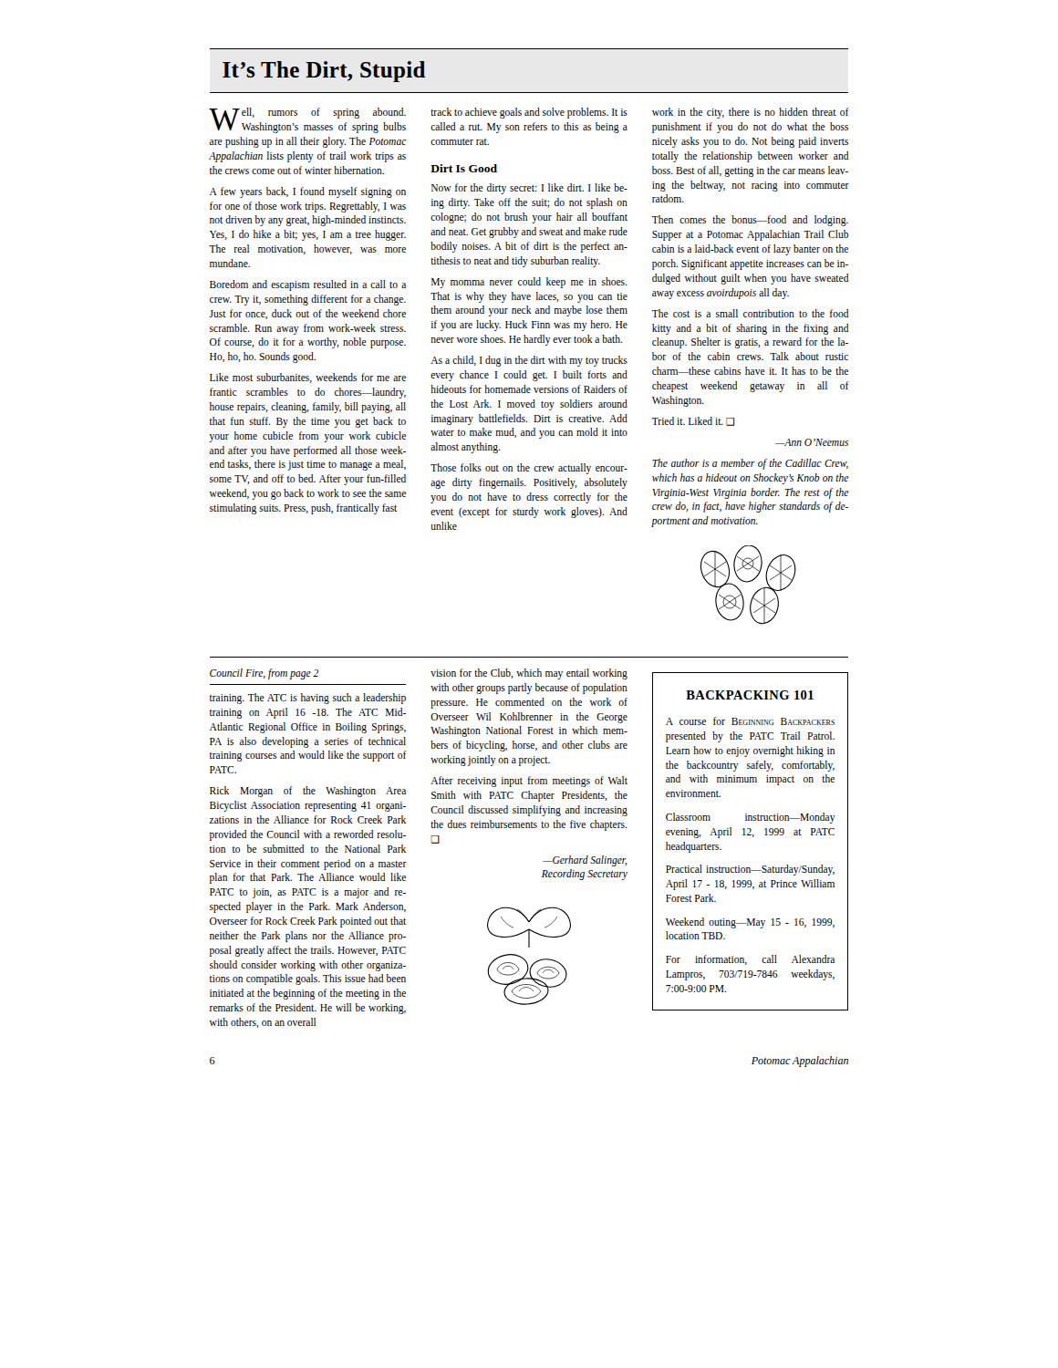It’s The Dirt, Stupid
Well, rumors of spring abound. Washington’s masses of spring bulbs are pushing up in all their glory. The Potomac Appalachian lists plenty of trail work trips as the crews come out of winter hibernation.
A few years back, I found myself signing on for one of those work trips. Regrettably, I was not driven by any great, high-minded instincts. Yes, I do hike a bit; yes, I am a tree hugger. The real motivation, however, was more mundane.
Boredom and escapism resulted in a call to a crew. Try it, something different for a change. Just for once, duck out of the weekend chore scramble. Run away from work-week stress. Of course, do it for a worthy, noble purpose. Ho, ho, ho. Sounds good.
Like most suburbanites, weekends for me are frantic scrambles to do chores—laundry, house repairs, cleaning, family, bill paying, all that fun stuff. By the time you get back to your home cubicle from your work cubicle and after you have performed all those weekend tasks, there is just time to manage a meal, some TV, and off to bed. After your fun-filled weekend, you go back to work to see the same stimulating suits. Press, push, frantically fast
track to achieve goals and solve problems. It is called a rut. My son refers to this as being a commuter rat.
Dirt Is Good
Now for the dirty secret: I like dirt. I like being dirty. Take off the suit; do not splash on cologne; do not brush your hair all bouffant and neat. Get grubby and sweat and make rude bodily noises. A bit of dirt is the perfect antithesis to neat and tidy suburban reality.
My momma never could keep me in shoes. That is why they have laces, so you can tie them around your neck and maybe lose them if you are lucky. Huck Finn was my hero. He never wore shoes. He hardly ever took a bath.
As a child, I dug in the dirt with my toy trucks every chance I could get. I built forts and hideouts for homemade versions of Raiders of the Lost Ark. I moved toy soldiers around imaginary battlefields. Dirt is creative. Add water to make mud, and you can mold it into almost anything.
Those folks out on the crew actually encourage dirty fingernails. Positively, absolutely you do not have to dress correctly for the event (except for sturdy work gloves). And unlike
work in the city, there is no hidden threat of punishment if you do not do what the boss nicely asks you to do. Not being paid inverts totally the relationship between worker and boss. Best of all, getting in the car means leaving the beltway, not racing into commuter ratdom.
Then comes the bonus—food and lodging. Supper at a Potomac Appalachian Trail Club cabin is a laid-back event of lazy banter on the porch. Significant appetite increases can be indulged without guilt when you have sweated away excess avoirdupois all day.
The cost is a small contribution to the food kitty and a bit of sharing in the fixing and cleanup. Shelter is gratis, a reward for the labor of the cabin crews. Talk about rustic charm—these cabins have it. It has to be the cheapest weekend getaway in all of Washington.
Tried it. Liked it. ❑
—Ann O’Neemus
The author is a member of the Cadillac Crew, which has a hideout on Shockey’s Knob on the Virginia-West Virginia border. The rest of the crew do, in fact, have higher standards of deportment and motivation.
Council Fire, from page 2
training. The ATC is having such a leadership training on April 16 -18. The ATC Mid-Atlantic Regional Office in Boiling Springs, PA is also developing a series of technical training courses and would like the support of PATC.
Rick Morgan of the Washington Area Bicyclist Association representing 41 organizations in the Alliance for Rock Creek Park provided the Council with a reworded resolution to be submitted to the National Park Service in their comment period on a master plan for that Park. The Alliance would like PATC to join, as PATC is a major and respected player in the Park. Mark Anderson, Overseer for Rock Creek Park pointed out that neither the Park plans nor the Alliance proposal greatly affect the trails. However, PATC should consider working with other organizations on compatible goals. This issue had been initiated at the beginning of the meeting in the remarks of the President. He will be working, with others, on an overall
vision for the Club, which may entail working with other groups partly because of population pressure. He commented on the work of Overseer Wil Kohlbrenner in the George Washington National Forest in which members of bicycling, horse, and other clubs are working jointly on a project.
After receiving input from meetings of Walt Smith with PATC Chapter Presidents, the Council discussed simplifying and increasing the dues reimbursements to the five chapters. ❑
—Gerhard Salinger,
Recording Secretary
BACKPACKING 101
A course for Beginning Backpackers presented by the PATC Trail Patrol. Learn how to enjoy overnight hiking in the backcountry safely, comfortably, and with minimum impact on the environment.
Classroom instruction—Monday evening, April 12, 1999 at PATC headquarters.
Practical instruction—Saturday/Sunday, April 17 - 18, 1999, at Prince William Forest Park.
Weekend outing—May 15 - 16, 1999, location TBD.
For information, call Alexandra Lampros, 703/719-7846 weekdays, 7:00-9:00 PM.
6
Potomac Appalachian